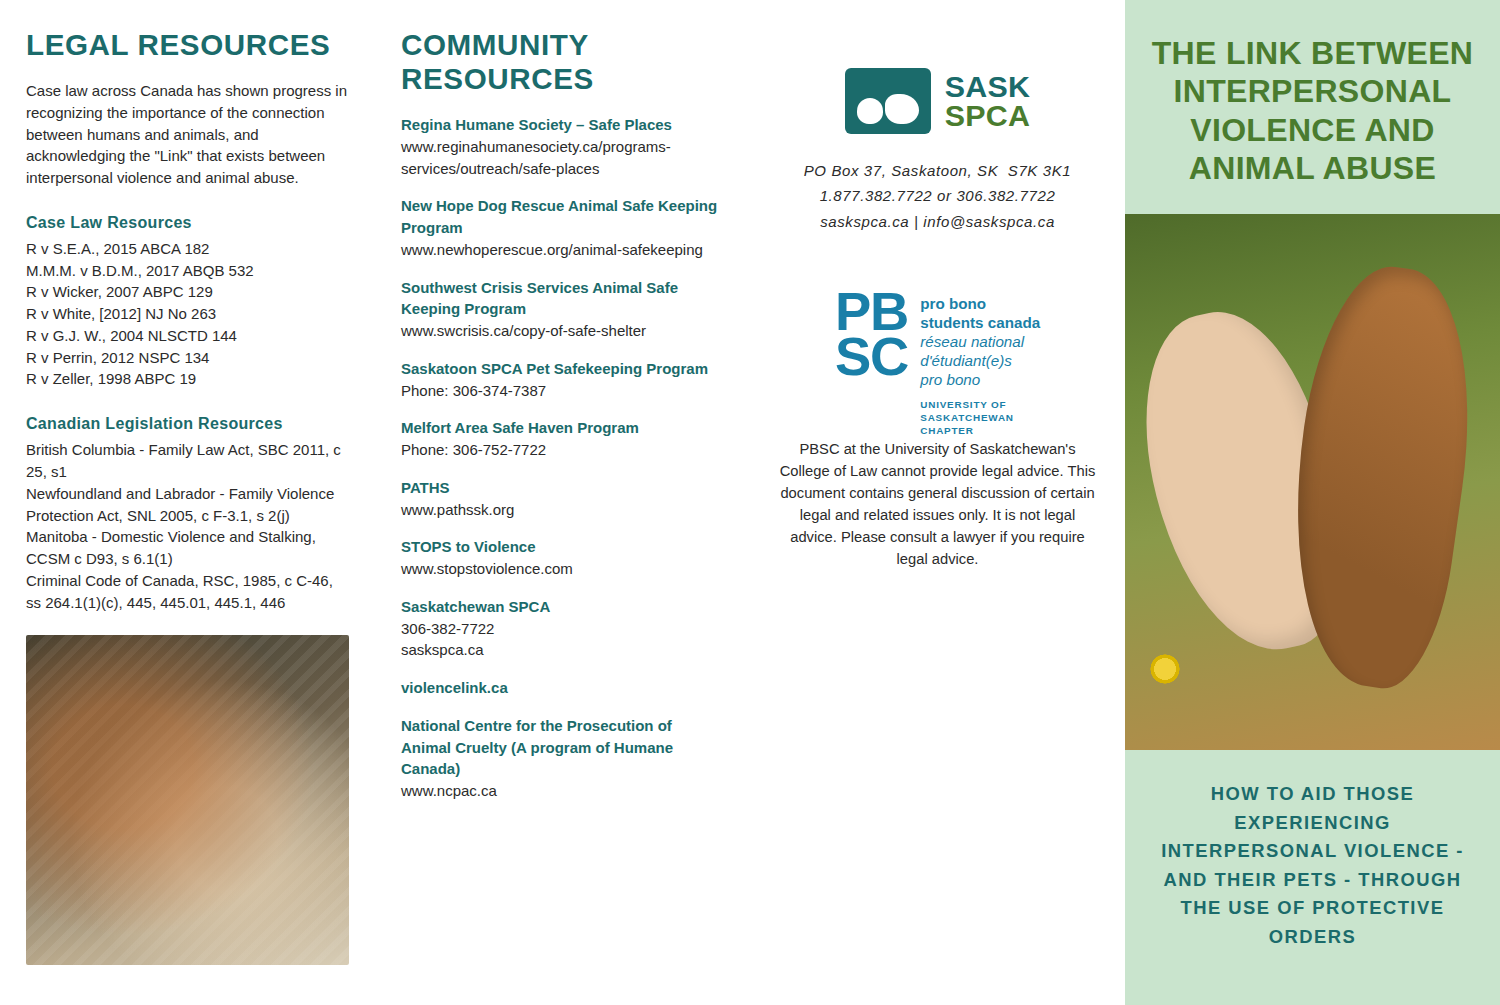Legal Resources
Case law across Canada has shown progress in recognizing the importance of the connection between humans and animals, and acknowledging the "Link" that exists between interpersonal violence and animal abuse.
Case Law Resources
R v S.E.A., 2015 ABCA 182
M.M.M. v B.D.M., 2017 ABQB 532
R v Wicker, 2007 ABPC 129
R v White, [2012] NJ No 263
R v G.J. W., 2004 NLSCTD 144
R v Perrin, 2012 NSPC 134
R v Zeller, 1998 ABPC 19
Canadian Legislation Resources
British Columbia - Family Law Act, SBC 2011, c 25, s1
Newfoundland and Labrador - Family Violence Protection Act, SNL 2005, c F-3.1, s 2(j)
Manitoba - Domestic Violence and Stalking, CCSM c D93, s 6.1(1)
Criminal Code of Canada, RSC, 1985, c C-46, ss 264.1(1)(c), 445, 445.01, 445.1, 446
Community
Resources
Regina Humane Society – Safe Places www.reginahumanesociety.ca/programs-services/outreach/safe-places
New Hope Dog Rescue Animal Safe Keeping Program www.newhoperescue.org/animal-safekeeping
Southwest Crisis Services Animal Safe Keeping Program www.swcrisis.ca/copy-of-safe-shelter
Saskatoon SPCA Pet Safekeeping Program Phone: 306-374-7387
Melfort Area Safe Haven Program Phone: 306-752-7722
PATHS www.pathssk.org
STOPS to Violence www.stopstoviolence.com
Saskatchewan SPCA 306-382-7722
saskspca.ca
violencelink.ca
National Centre for the Prosecution of Animal Cruelty (A program of Humane Canada) www.ncpac.ca
SASK SPCA
PO Box 37, Saskatoon, SK S7K 3K1
1.877.382.7722 or 306.382.7722
saskspca.ca | info@saskspca.ca
PB
SC
pro bono
students canada
réseau national
d'étudiant(e)s
pro bono
UNIVERSITY OF
SASKATCHEWAN
CHAPTER
PBSC at the University of Saskatchewan's College of Law cannot provide legal advice. This document contains general discussion of certain legal and related issues only. It is not legal advice. Please consult a lawyer if you require legal advice.
The Link Between Interpersonal Violence and Animal Abuse
How to aid those experiencing interpersonal violence - and their pets - through the use of protective orders